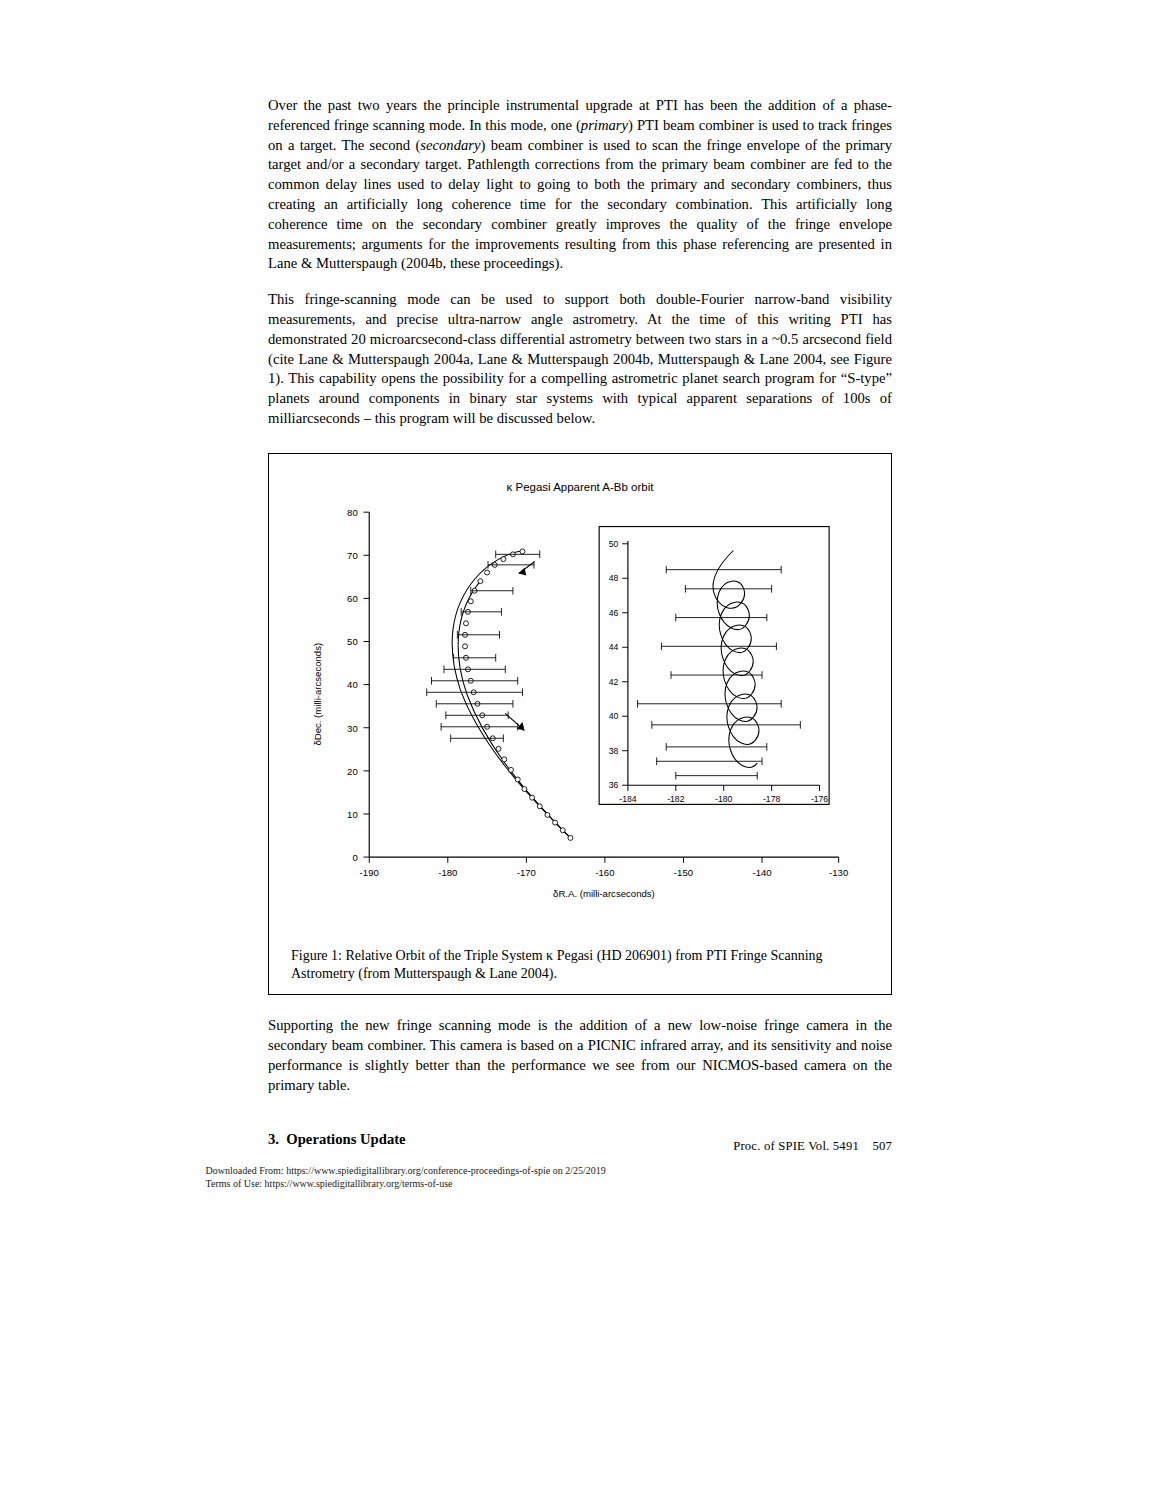Over the past two years the principle instrumental upgrade at PTI has been the addition of a phase-referenced fringe scanning mode. In this mode, one (primary) PTI beam combiner is used to track fringes on a target. The second (secondary) beam combiner is used to scan the fringe envelope of the primary target and/or a secondary target. Pathlength corrections from the primary beam combiner are fed to the common delay lines used to delay light to going to both the primary and secondary combiners, thus creating an artificially long coherence time for the secondary combination. This artificially long coherence time on the secondary combiner greatly improves the quality of the fringe envelope measurements; arguments for the improvements resulting from this phase referencing are presented in Lane & Mutterspaugh (2004b, these proceedings).
This fringe-scanning mode can be used to support both double-Fourier narrow-band visibility measurements, and precise ultra-narrow angle astrometry. At the time of this writing PTI has demonstrated 20 microarcsecond-class differential astrometry between two stars in a ~0.5 arcsecond field (cite Lane & Mutterspaugh 2004a, Lane & Mutterspaugh 2004b, Mutterspaugh & Lane 2004, see Figure 1). This capability opens the possibility for a compelling astrometric planet search program for “S-type” planets around components in binary star systems with typical apparent separations of 100s of milliarcseconds – this program will be discussed below.
κ Pegasi Apparent A-Bb orbit 0 10 20 30 40 50 60 70 80 -190 -180 -170 -160 -150 -140 -130 δR.A. (milli-arcseconds) δDec. (milli-arcseconds) 36 38 40 42 44 46 48 50 -184 -182 -180 -178 -176
Figure 1: Relative Orbit of the Triple System κ Pegasi (HD 206901) from PTI Fringe Scanning Astrometry (from Mutterspaugh & Lane 2004).
Supporting the new fringe scanning mode is the addition of a new low-noise fringe camera in the secondary beam combiner. This camera is based on a PICNIC infrared array, and its sensitivity and noise performance is slightly better than the performance we see from our NICMOS-based camera on the primary table.
3. Operations Update
Proc. of SPIE Vol. 5491 507
Downloaded From: https://www.spiedigitallibrary.org/conference-proceedings-of-spie on 2/25/2019
Terms of Use: https://www.spiedigitallibrary.org/terms-of-use